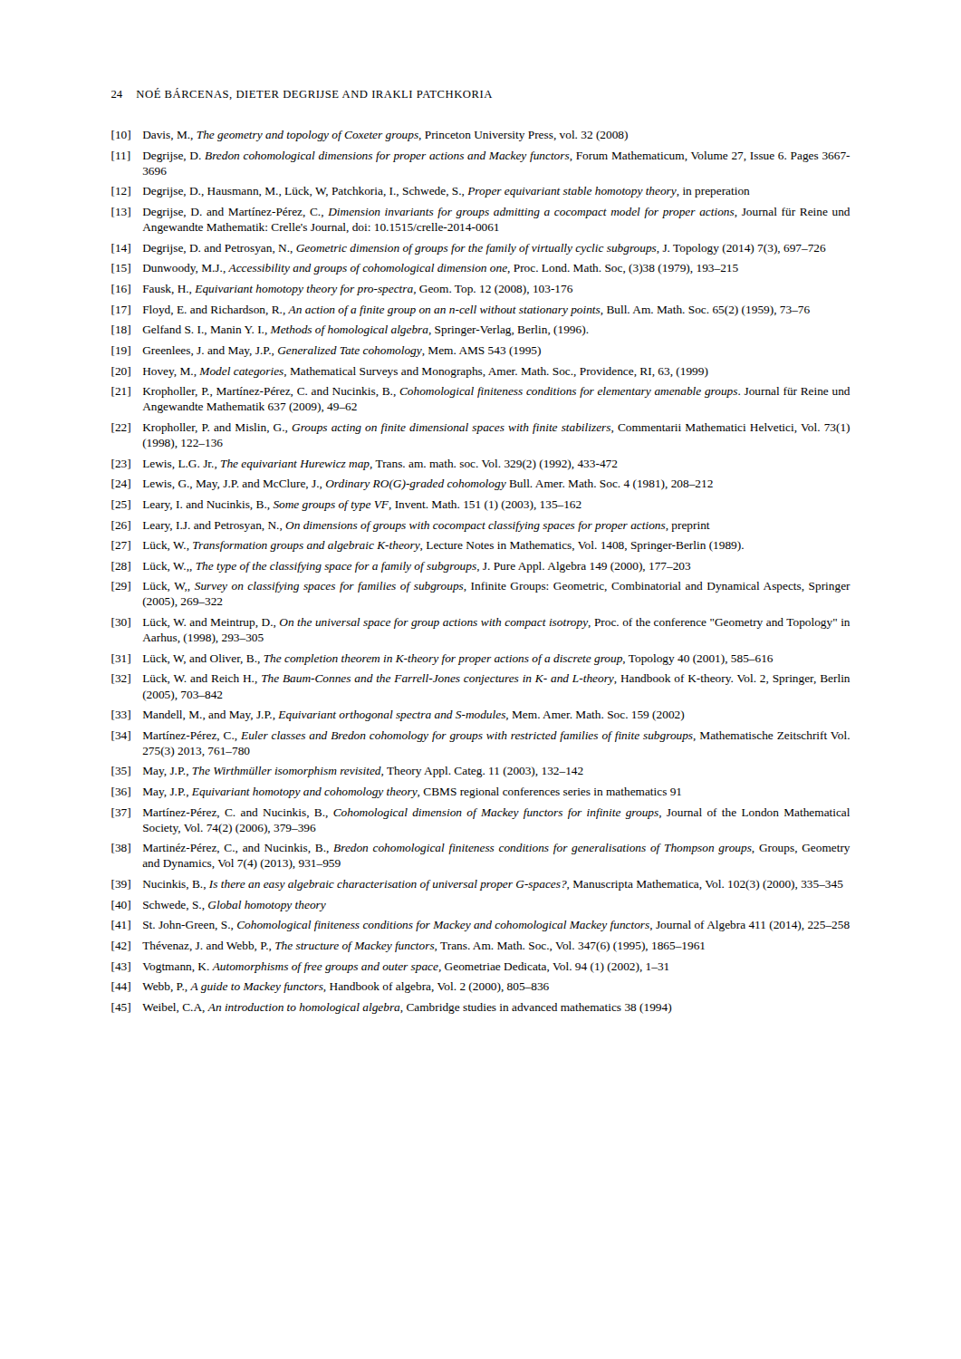24 NOÉ BÁRCENAS, DIETER DEGRIJSE AND IRAKLI PATCHKORIA
[10] Davis, M., The geometry and topology of Coxeter groups, Princeton University Press, vol. 32 (2008)
[11] Degrijse, D. Bredon cohomological dimensions for proper actions and Mackey functors, Forum Mathematicum, Volume 27, Issue 6. Pages 3667-3696
[12] Degrijse, D., Hausmann, M., Lück, W, Patchkoria, I., Schwede, S., Proper equivariant stable homotopy theory, in preperation
[13] Degrijse, D. and Martínez-Pérez, C., Dimension invariants for groups admitting a cocompact model for proper actions, Journal für Reine und Angewandte Mathematik: Crelle's Journal, doi: 10.1515/crelle-2014-0061
[14] Degrijse, D. and Petrosyan, N., Geometric dimension of groups for the family of virtually cyclic subgroups, J. Topology (2014) 7(3), 697–726
[15] Dunwoody, M.J., Accessibility and groups of cohomological dimension one, Proc. Lond. Math. Soc, (3)38 (1979), 193–215
[16] Fausk, H., Equivariant homotopy theory for pro-spectra, Geom. Top. 12 (2008), 103-176
[17] Floyd, E. and Richardson, R., An action of a finite group on an n-cell without stationary points, Bull. Am. Math. Soc. 65(2) (1959), 73–76
[18] Gelfand S. I., Manin Y. I., Methods of homological algebra, Springer-Verlag, Berlin, (1996).
[19] Greenlees, J. and May, J.P., Generalized Tate cohomology, Mem. AMS 543 (1995)
[20] Hovey, M., Model categories, Mathematical Surveys and Monographs, Amer. Math. Soc., Providence, RI, 63, (1999)
[21] Kropholler, P., Martínez-Pérez, C. and Nucinkis, B., Cohomological finiteness conditions for elementary amenable groups. Journal für Reine und Angewandte Mathematik 637 (2009), 49–62
[22] Kropholler, P. and Mislin, G., Groups acting on finite dimensional spaces with finite stabilizers, Commentarii Mathematici Helvetici, Vol. 73(1) (1998), 122–136
[23] Lewis, L.G. Jr., The equivariant Hurewicz map, Trans. am. math. soc. Vol. 329(2) (1992), 433-472
[24] Lewis, G., May, J.P. and McClure, J., Ordinary RO(G)-graded cohomology Bull. Amer. Math. Soc. 4 (1981), 208–212
[25] Leary, I. and Nucinkis, B., Some groups of type VF, Invent. Math. 151 (1) (2003), 135–162
[26] Leary, I.J. and Petrosyan, N., On dimensions of groups with cocompact classifying spaces for proper actions, preprint
[27] Lück, W., Transformation groups and algebraic K-theory, Lecture Notes in Mathematics, Vol. 1408, Springer-Berlin (1989).
[28] Lück, W.,, The type of the classifying space for a family of subgroups, J. Pure Appl. Algebra 149 (2000), 177–203
[29] Lück, W,, Survey on classifying spaces for families of subgroups, Infinite Groups: Geometric, Combinatorial and Dynamical Aspects, Springer (2005), 269–322
[30] Lück, W. and Meintrup, D., On the universal space for group actions with compact isotropy, Proc. of the conference "Geometry and Topology" in Aarhus, (1998), 293–305
[31] Lück, W, and Oliver, B., The completion theorem in K-theory for proper actions of a discrete group, Topology 40 (2001), 585–616
[32] Lück, W. and Reich H., The Baum-Connes and the Farrell-Jones conjectures in K- and L-theory, Handbook of K-theory. Vol. 2, Springer, Berlin (2005), 703–842
[33] Mandell, M., and May, J.P., Equivariant orthogonal spectra and S-modules, Mem. Amer. Math. Soc. 159 (2002)
[34] Martínez-Pérez, C., Euler classes and Bredon cohomology for groups with restricted families of finite subgroups, Mathematische Zeitschrift Vol. 275(3) 2013, 761–780
[35] May, J.P., The Wirthmüller isomorphism revisited, Theory Appl. Categ. 11 (2003), 132–142
[36] May, J.P., Equivariant homotopy and cohomology theory, CBMS regional conferences series in mathematics 91
[37] Martínez-Pérez, C. and Nucinkis, B., Cohomological dimension of Mackey functors for infinite groups, Journal of the London Mathematical Society, Vol. 74(2) (2006), 379–396
[38] Martinéz-Pérez, C., and Nucinkis, B., Bredon cohomological finiteness conditions for generalisations of Thompson groups, Groups, Geometry and Dynamics, Vol 7(4) (2013), 931–959
[39] Nucinkis, B., Is there an easy algebraic characterisation of universal proper G-spaces?, Manuscripta Mathematica, Vol. 102(3) (2000), 335–345
[40] Schwede, S., Global homotopy theory
[41] St. John-Green, S., Cohomological finiteness conditions for Mackey and cohomological Mackey functors, Journal of Algebra 411 (2014), 225–258
[42] Thévenaz, J. and Webb, P., The structure of Mackey functors, Trans. Am. Math. Soc., Vol. 347(6) (1995), 1865–1961
[43] Vogtmann, K. Automorphisms of free groups and outer space, Geometriae Dedicata, Vol. 94 (1) (2002), 1–31
[44] Webb, P., A guide to Mackey functors, Handbook of algebra, Vol. 2 (2000), 805–836
[45] Weibel, C.A, An introduction to homological algebra, Cambridge studies in advanced mathematics 38 (1994)